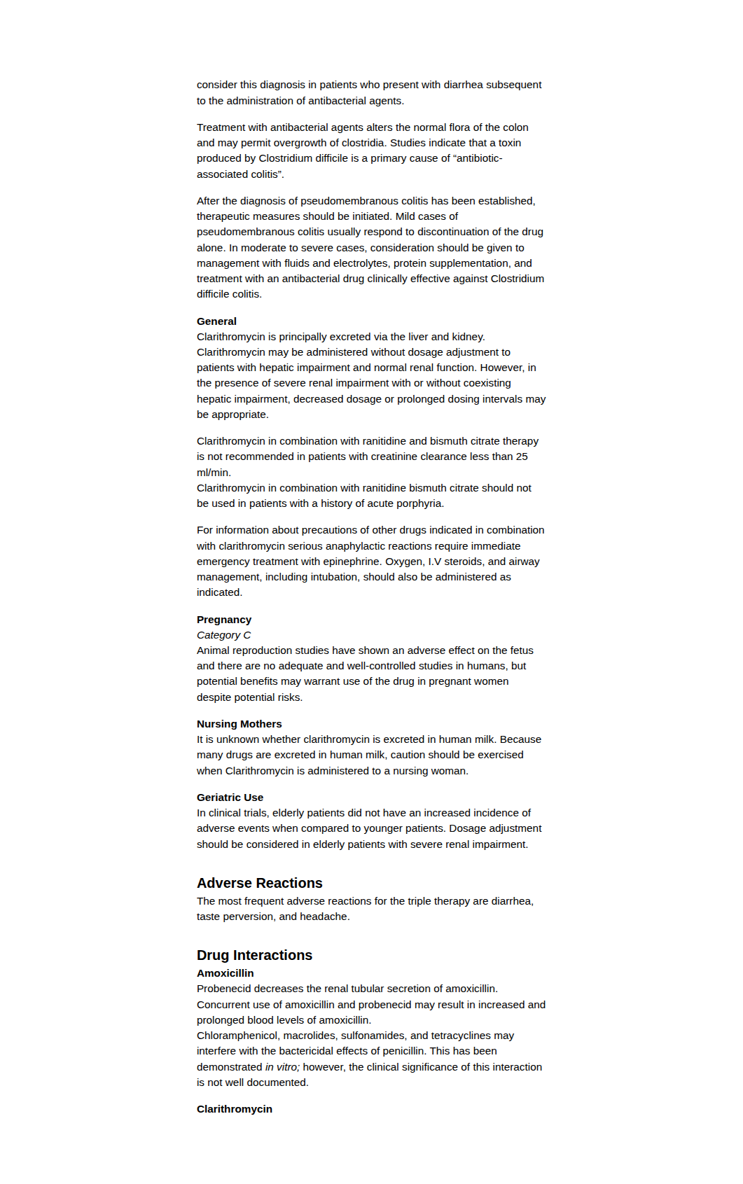consider this diagnosis in patients who present with diarrhea subsequent to the administration of antibacterial agents.
Treatment with antibacterial agents alters the normal flora of the colon and may permit overgrowth of clostridia. Studies indicate that a toxin produced by Clostridium difficile is a primary cause of “antibiotic-associated colitis”.
After the diagnosis of pseudomembranous colitis has been established, therapeutic measures should be initiated. Mild cases of pseudomembranous colitis usually respond to discontinuation of the drug alone. In moderate to severe cases, consideration should be given to management with fluids and electrolytes, protein supplementation, and treatment with an antibacterial drug clinically effective against Clostridium difficile colitis.
General
Clarithromycin is principally excreted via the liver and kidney. Clarithromycin may be administered without dosage adjustment to patients with hepatic impairment and normal renal function. However, in the presence of severe renal impairment with or without coexisting hepatic impairment, decreased dosage or prolonged dosing intervals may be appropriate.
Clarithromycin in combination with ranitidine and bismuth citrate therapy is not recommended in patients with creatinine clearance less than 25 ml/min.
Clarithromycin in combination with ranitidine bismuth citrate should not be used in patients with a history of acute porphyria.
For information about precautions of other drugs indicated in combination with clarithromycin serious anaphylactic reactions require immediate emergency treatment with epinephrine. Oxygen, I.V steroids, and airway management, including intubation, should also be administered as indicated.
Pregnancy
Category C
Animal reproduction studies have shown an adverse effect on the fetus and there are no adequate and well-controlled studies in humans, but potential benefits may warrant use of the drug in pregnant women despite potential risks.
Nursing Mothers
It is unknown whether clarithromycin is excreted in human milk. Because many drugs are excreted in human milk, caution should be exercised when Clarithromycin is administered to a nursing woman.
Geriatric Use
In clinical trials, elderly patients did not have an increased incidence of adverse events when compared to younger patients. Dosage adjustment should be considered in elderly patients with severe renal impairment.
Adverse Reactions
The most frequent adverse reactions for the triple therapy are diarrhea, taste perversion, and headache.
Drug Interactions
Amoxicillin
Probenecid decreases the renal tubular secretion of amoxicillin. Concurrent use of amoxicillin and probenecid may result in increased and prolonged blood levels of amoxicillin.
Chloramphenicol, macrolides, sulfonamides, and tetracyclines may interfere with the bactericidal effects of penicillin. This has been demonstrated in vitro; however, the clinical significance of this interaction is not well documented.
Clarithromycin